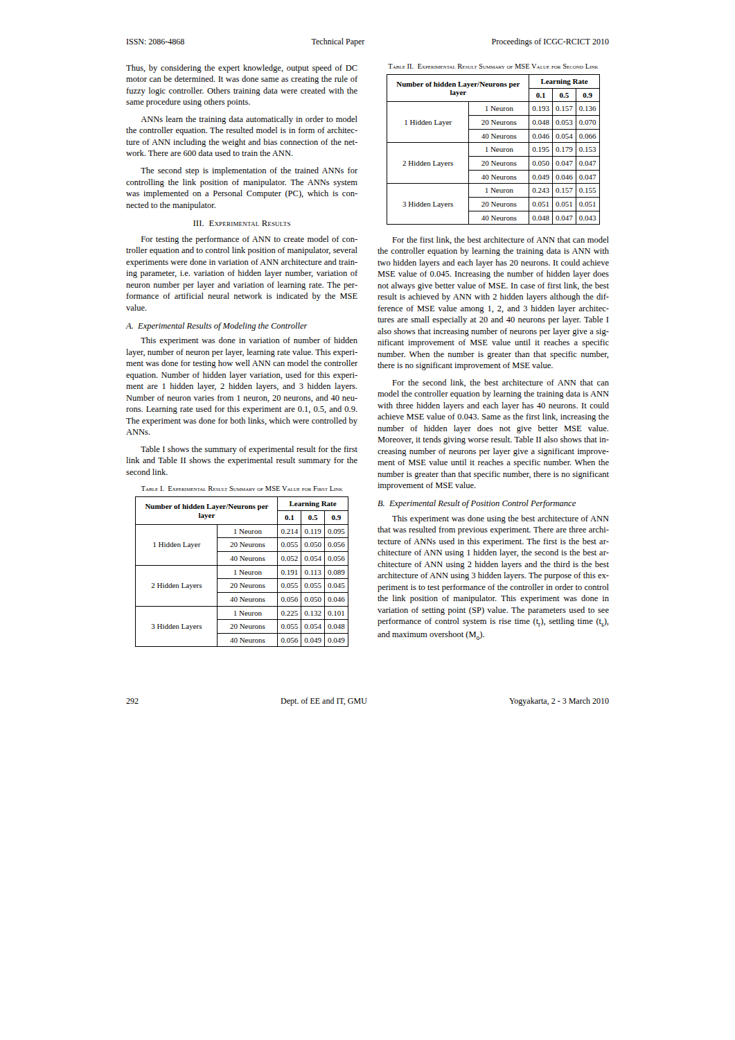ISSN: 2086-4868
Technical Paper
Proceedings of ICGC-RCICT 2010
Thus, by considering the expert knowledge, output speed of DC motor can be determined. It was done same as creating the rule of fuzzy logic controller. Others training data were created with the same procedure using others points.
ANNs learn the training data automatically in order to model the controller equation. The resulted model is in form of architecture of ANN including the weight and bias connection of the network. There are 600 data used to train the ANN.
The second step is implementation of the trained ANNs for controlling the link position of manipulator. The ANNs system was implemented on a Personal Computer (PC), which is connected to the manipulator.
III. Experimental Results
For testing the performance of ANN to create model of controller equation and to control link position of manipulator, several experiments were done in variation of ANN architecture and training parameter, i.e. variation of hidden layer number, variation of neuron number per layer and variation of learning rate. The performance of artificial neural network is indicated by the MSE value.
A. Experimental Results of Modeling the Controller
This experiment was done in variation of number of hidden layer, number of neuron per layer, learning rate value. This experiment was done for testing how well ANN can model the controller equation. Number of hidden layer variation, used for this experiment are 1 hidden layer, 2 hidden layers, and 3 hidden layers. Number of neuron varies from 1 neuron, 20 neurons, and 40 neurons. Learning rate used for this experiment are 0.1, 0.5, and 0.9. The experiment was done for both links, which were controlled by ANNs.
Table I shows the summary of experimental result for the first link and Table II shows the experimental result summary for the second link.
Table I. Experimental Result Summary of MSE Value for First Link
| Number of hidden Layer/Neurons per layer | Learning Rate |
| --- | --- |
| 0.1 | 0.5 | 0.9 |
| 1 Hidden Layer | 1 Neuron | 0.214 | 0.119 | 0.095 |
| 20 Neurons | 0.055 | 0.050 | 0.056 |
| 40 Neurons | 0.052 | 0.054 | 0.056 |
| 2 Hidden Layers | 1 Neuron | 0.191 | 0.113 | 0.089 |
| 20 Neurons | 0.055 | 0.055 | 0.045 |
| 40 Neurons | 0.056 | 0.050 | 0.046 |
| 3 Hidden Layers | 1 Neuron | 0.225 | 0.132 | 0.101 |
| 20 Neurons | 0.055 | 0.054 | 0.048 |
| 40 Neurons | 0.056 | 0.049 | 0.049 |
Table II. Experimental Result Summary of MSE Value for Second Link
| Number of hidden Layer/Neurons per layer | Learning Rate |
| --- | --- |
| 0.1 | 0.5 | 0.9 |
| 1 Hidden Layer | 1 Neuron | 0.193 | 0.157 | 0.136 |
| 20 Neurons | 0.048 | 0.053 | 0.070 |
| 40 Neurons | 0.046 | 0.054 | 0.066 |
| 2 Hidden Layers | 1 Neuron | 0.195 | 0.179 | 0.153 |
| 20 Neurons | 0.050 | 0.047 | 0.047 |
| 40 Neurons | 0.049 | 0.046 | 0.047 |
| 3 Hidden Layers | 1 Neuron | 0.243 | 0.157 | 0.155 |
| 20 Neurons | 0.051 | 0.051 | 0.051 |
| 40 Neurons | 0.048 | 0.047 | 0.043 |
For the first link, the best architecture of ANN that can model the controller equation by learning the training data is ANN with two hidden layers and each layer has 20 neurons. It could achieve MSE value of 0.045. Increasing the number of hidden layer does not always give better value of MSE. In case of first link, the best result is achieved by ANN with 2 hidden layers although the difference of MSE value among 1, 2, and 3 hidden layer architectures are small especially at 20 and 40 neurons per layer. Table I also shows that increasing number of neurons per layer give a significant improvement of MSE value until it reaches a specific number. When the number is greater than that specific number, there is no significant improvement of MSE value.
For the second link, the best architecture of ANN that can model the controller equation by learning the training data is ANN with three hidden layers and each layer has 40 neurons. It could achieve MSE value of 0.043. Same as the first link, increasing the number of hidden layer does not give better MSE value. Moreover, it tends giving worse result. Table II also shows that increasing number of neurons per layer give a significant improvement of MSE value until it reaches a specific number. When the number is greater than that specific number, there is no significant improvement of MSE value.
B. Experimental Result of Position Control Performance
This experiment was done using the best architecture of ANN that was resulted from previous experiment. There are three architecture of ANNs used in this experiment. The first is the best architecture of ANN using 1 hidden layer, the second is the best architecture of ANN using 2 hidden layers and the third is the best architecture of ANN using 3 hidden layers. The purpose of this experiment is to test performance of the controller in order to control the link position of manipulator. This experiment was done in variation of setting point (SP) value. The parameters used to see performance of control system is rise time (tr), settling time (ts), and maximum overshoot (Mo).
292
Dept. of EE and IT, GMU
Yogyakarta, 2 - 3 March 2010